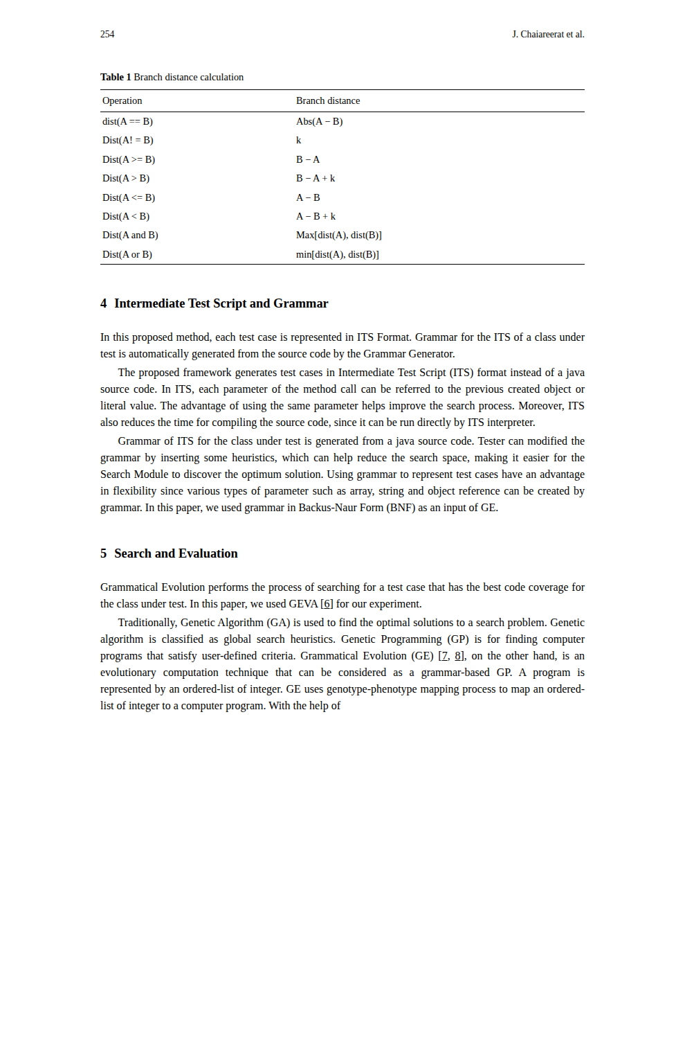254 J. Chaiareerat et al.
Table 1 Branch distance calculation
| Operation | Branch distance |
| --- | --- |
| dist(A == B) | Abs(A − B) |
| Dist(A! = B) | k |
| Dist(A >= B) | B − A |
| Dist(A > B) | B − A + k |
| Dist(A <= B) | A − B |
| Dist(A < B) | A − B + k |
| Dist(A and B) | Max[dist(A), dist(B)] |
| Dist(A or B) | min[dist(A), dist(B)] |
4 Intermediate Test Script and Grammar
In this proposed method, each test case is represented in ITS Format. Grammar for the ITS of a class under test is automatically generated from the source code by the Grammar Generator.
The proposed framework generates test cases in Intermediate Test Script (ITS) format instead of a java source code. In ITS, each parameter of the method call can be referred to the previous created object or literal value. The advantage of using the same parameter helps improve the search process. Moreover, ITS also reduces the time for compiling the source code, since it can be run directly by ITS interpreter.
Grammar of ITS for the class under test is generated from a java source code. Tester can modified the grammar by inserting some heuristics, which can help reduce the search space, making it easier for the Search Module to discover the optimum solution. Using grammar to represent test cases have an advantage in flexibility since various types of parameter such as array, string and object reference can be created by grammar. In this paper, we used grammar in Backus-Naur Form (BNF) as an input of GE.
5 Search and Evaluation
Grammatical Evolution performs the process of searching for a test case that has the best code coverage for the class under test. In this paper, we used GEVA [6] for our experiment.
Traditionally, Genetic Algorithm (GA) is used to find the optimal solutions to a search problem. Genetic algorithm is classified as global search heuristics. Genetic Programming (GP) is for finding computer programs that satisfy user-defined criteria. Grammatical Evolution (GE) [7, 8], on the other hand, is an evolutionary computation technique that can be considered as a grammar-based GP. A program is represented by an ordered-list of integer. GE uses genotype-phenotype mapping process to map an ordered-list of integer to a computer program. With the help of